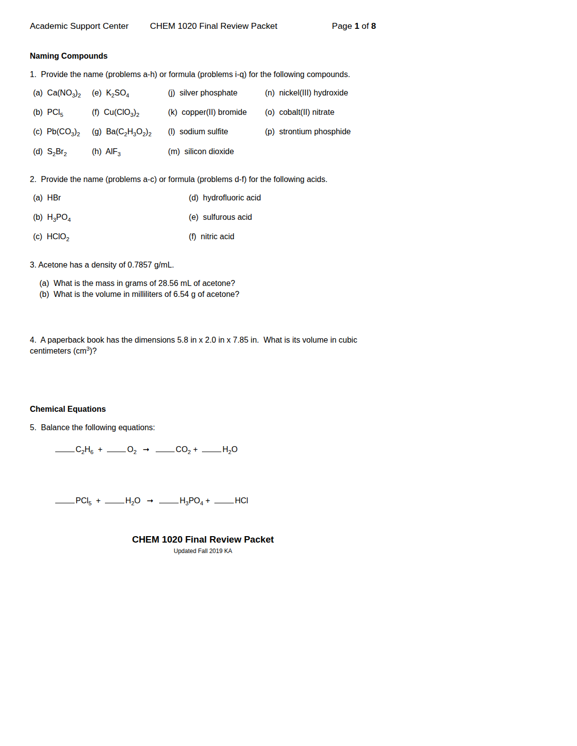Academic Support Center CHEM 1020 Final Review Packet
Page 1 of 8
Naming Compounds
1. Provide the name (problems a-h) or formula (problems i-q) for the following compounds.
| (a) Ca(NO 3 ) 2 | (e) K 2 SO 4 | (j) silver phosphate | (n) nickel(III) hydroxide |
| (b) PCl 5 | (f) Cu(ClO 3 ) 2 | (k) copper(II) bromide | (o) cobalt(II) nitrate |
| (c) Pb(CO 3 ) 2 | (g) Ba(C 2 H 3 O 2 ) 2 | (l) sodium sulfite | (p) strontium phosphide |
| (d) S 2 Br 2 | (h) AlF 3 | (m) silicon dioxide | |
2. Provide the name (problems a-c) or formula (problems d-f) for the following acids.
| (a) HBr | (d) hydrofluoric acid |
| (b) H 3 PO 4 | (e) sulfurous acid |
| (c) HClO 2 | (f) nitric acid |
3. Acetone has a density of 0.7857 g/mL.
(a) What is the mass in grams of 28.56 mL of acetone?
(b) What is the volume in milliliters of 6.54 g of acetone?
4. A paperback book has the dimensions 5.8 in x 2.0 in x 7.85 in. What is its volume in cubic centimeters (cm3)?
Chemical Equations
5. Balance the following equations:
C2H6 + O2 ➞ CO2 + H2O
PCl5 + H2O ➞ H3PO4 + HCl
CHEM 1020 Final Review Packet
Updated Fall 2019 KA